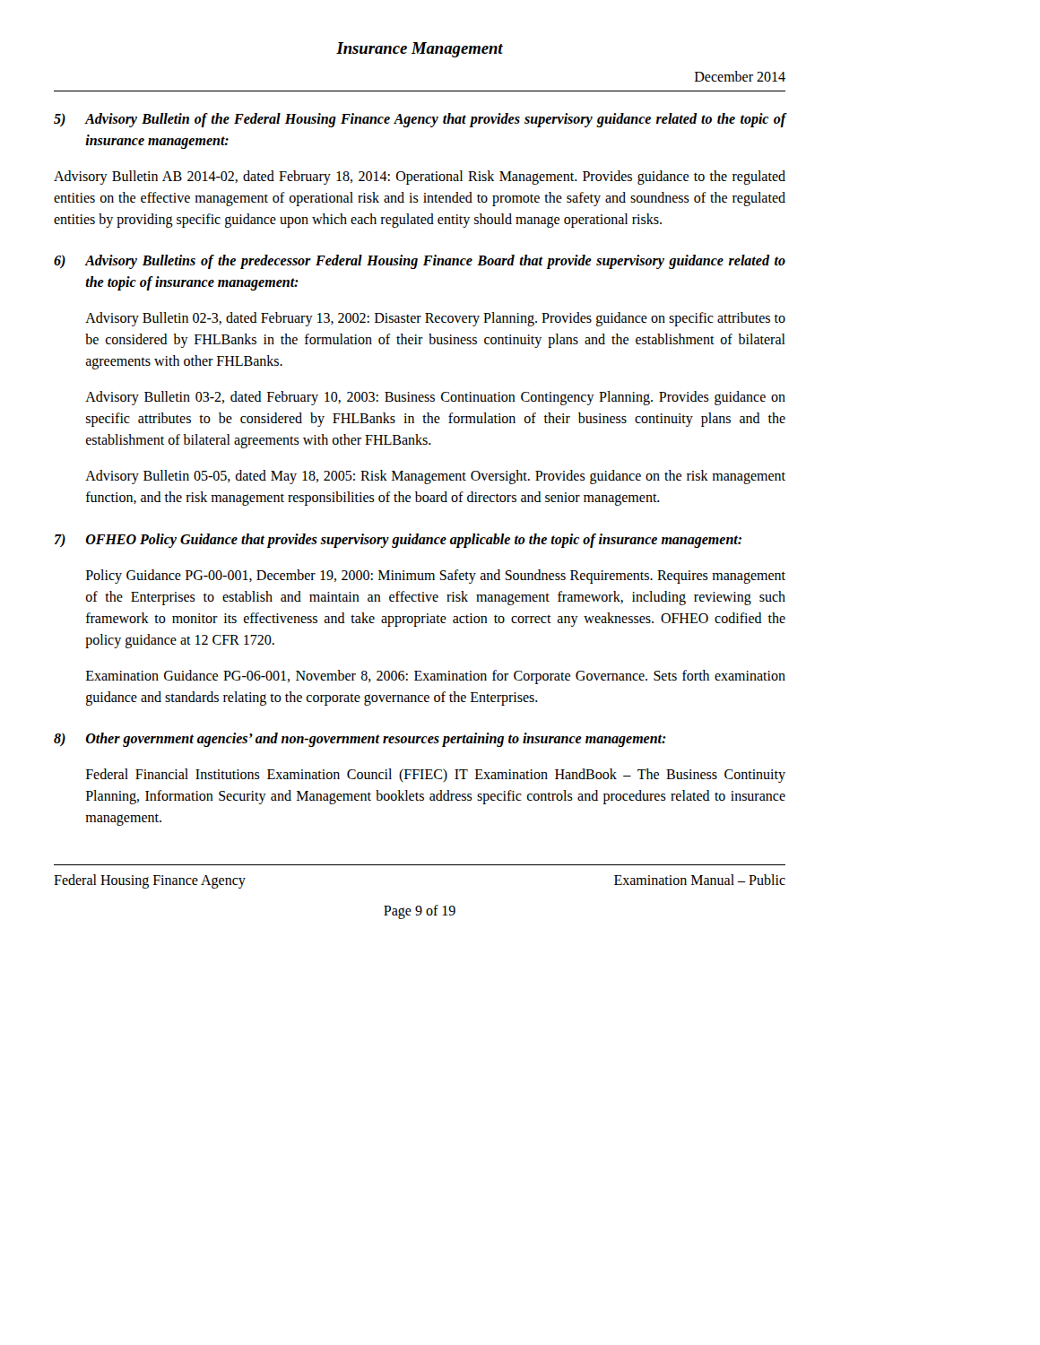Insurance Management
December 2014
5)
Advisory Bulletin of the Federal Housing Finance Agency that provides supervisory guidance related to the topic of insurance management:
Advisory Bulletin AB 2014-02, dated February 18, 2014: Operational Risk Management. Provides guidance to the regulated entities on the effective management of operational risk and is intended to promote the safety and soundness of the regulated entities by providing specific guidance upon which each regulated entity should manage operational risks.
6)
Advisory Bulletins of the predecessor Federal Housing Finance Board that provide supervisory guidance related to the topic of insurance management:
Advisory Bulletin 02-3, dated February 13, 2002: Disaster Recovery Planning. Provides guidance on specific attributes to be considered by FHLBanks in the formulation of their business continuity plans and the establishment of bilateral agreements with other FHLBanks.
Advisory Bulletin 03-2, dated February 10, 2003: Business Continuation Contingency Planning. Provides guidance on specific attributes to be considered by FHLBanks in the formulation of their business continuity plans and the establishment of bilateral agreements with other FHLBanks.
Advisory Bulletin 05-05, dated May 18, 2005: Risk Management Oversight. Provides guidance on the risk management function, and the risk management responsibilities of the board of directors and senior management.
7)
OFHEO Policy Guidance that provides supervisory guidance applicable to the topic of insurance management:
Policy Guidance PG-00-001, December 19, 2000: Minimum Safety and Soundness Requirements. Requires management of the Enterprises to establish and maintain an effective risk management framework, including reviewing such framework to monitor its effectiveness and take appropriate action to correct any weaknesses. OFHEO codified the policy guidance at 12 CFR 1720.
Examination Guidance PG-06-001, November 8, 2006: Examination for Corporate Governance. Sets forth examination guidance and standards relating to the corporate governance of the Enterprises.
8)
Other government agencies’ and non-government resources pertaining to insurance management:
Federal Financial Institutions Examination Council (FFIEC) IT Examination HandBook – The Business Continuity Planning, Information Security and Management booklets address specific controls and procedures related to insurance management.
Federal Housing Finance Agency Examination Manual – Public
Page 9 of 19